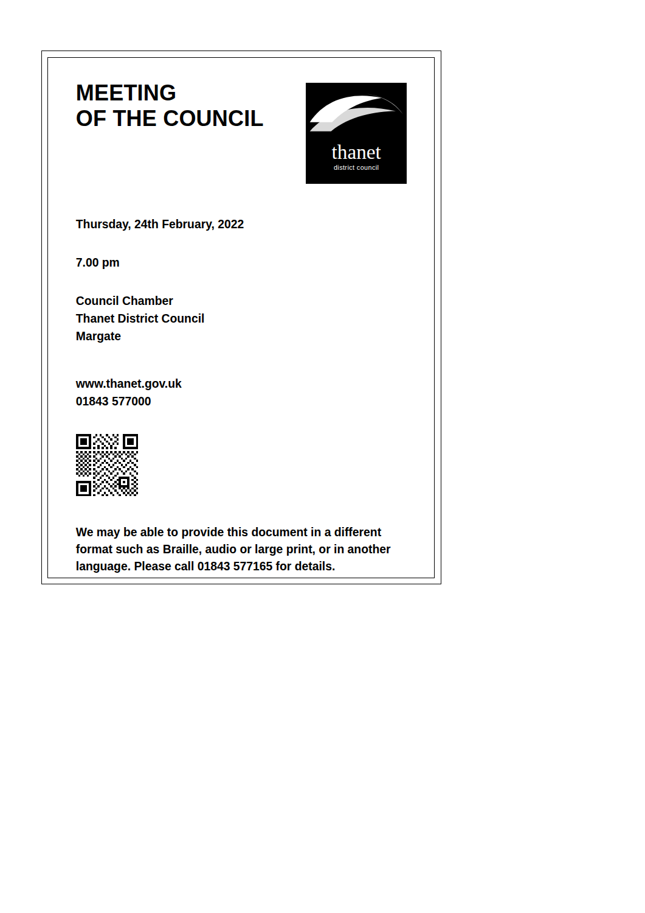MEETING
OF THE COUNCIL
thanet district council
Thursday, 24th February, 2022
7.00 pm
Council Chamber
Thanet District Council
Margate
www.thanet.gov.uk
01843 577000
We may be able to provide this document in a different format such as Braille, audio or large print, or in another language. Please call 01843 577165 for details.